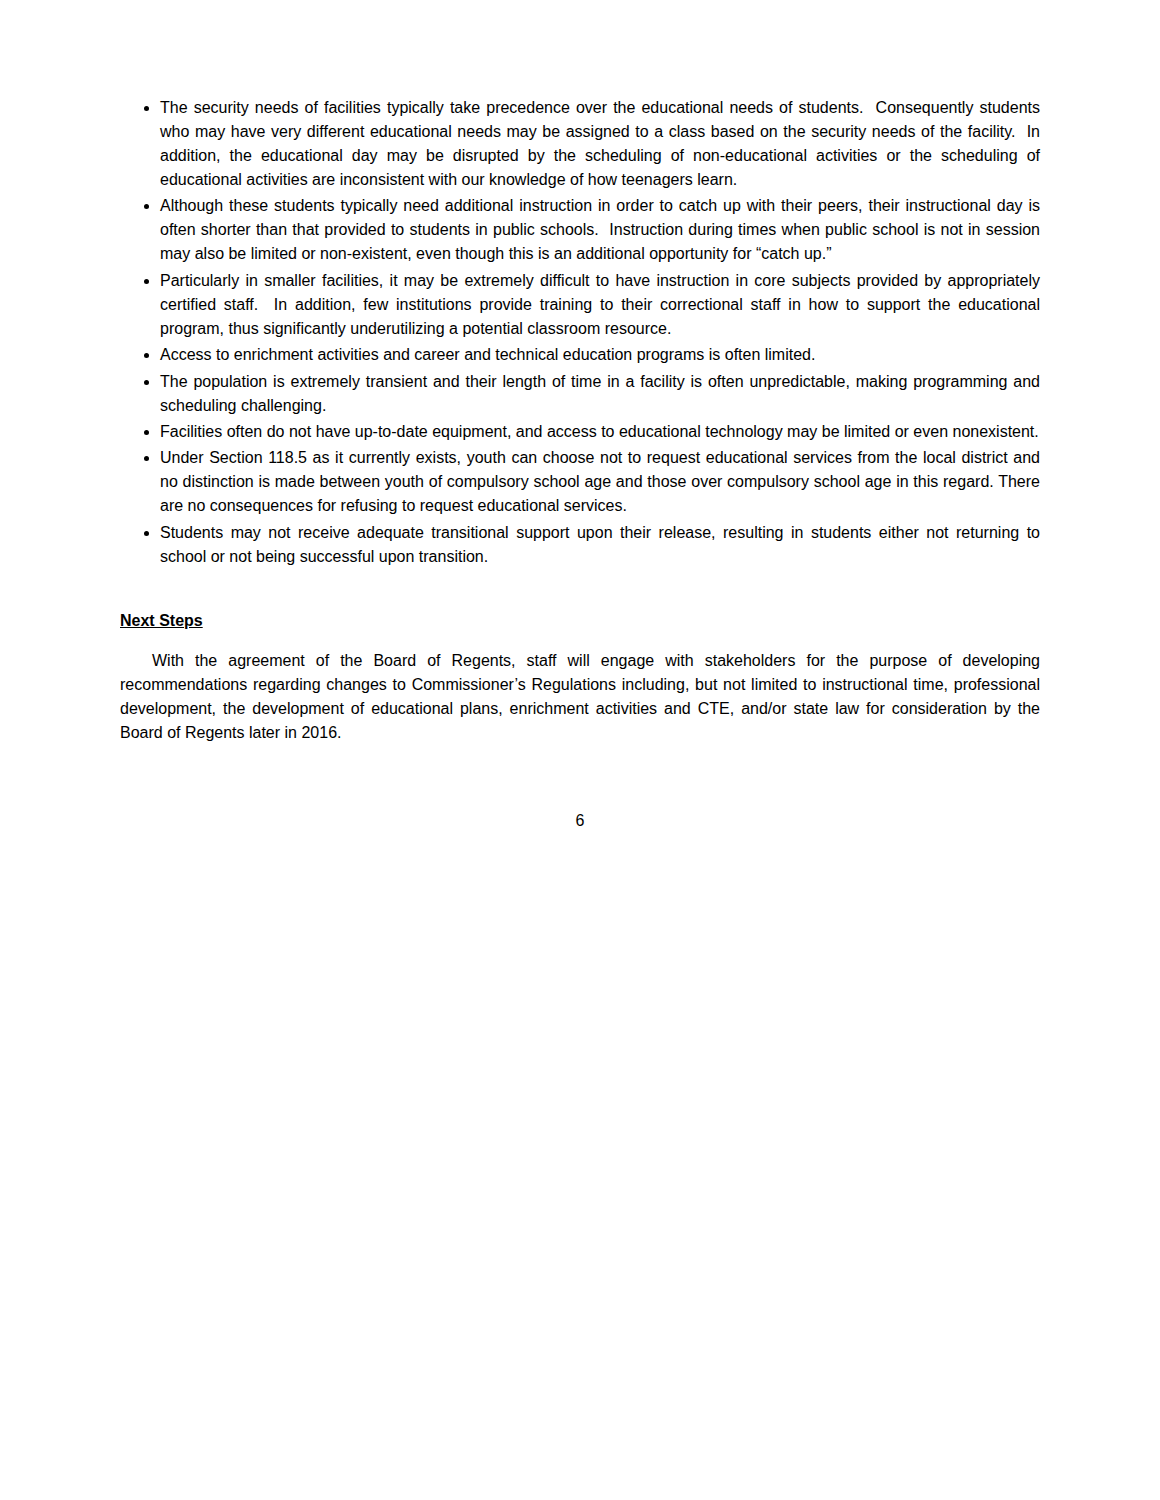The security needs of facilities typically take precedence over the educational needs of students. Consequently students who may have very different educational needs may be assigned to a class based on the security needs of the facility. In addition, the educational day may be disrupted by the scheduling of non-educational activities or the scheduling of educational activities are inconsistent with our knowledge of how teenagers learn.
Although these students typically need additional instruction in order to catch up with their peers, their instructional day is often shorter than that provided to students in public schools. Instruction during times when public school is not in session may also be limited or non-existent, even though this is an additional opportunity for “catch up.”
Particularly in smaller facilities, it may be extremely difficult to have instruction in core subjects provided by appropriately certified staff. In addition, few institutions provide training to their correctional staff in how to support the educational program, thus significantly underutilizing a potential classroom resource.
Access to enrichment activities and career and technical education programs is often limited.
The population is extremely transient and their length of time in a facility is often unpredictable, making programming and scheduling challenging.
Facilities often do not have up-to-date equipment, and access to educational technology may be limited or even nonexistent.
Under Section 118.5 as it currently exists, youth can choose not to request educational services from the local district and no distinction is made between youth of compulsory school age and those over compulsory school age in this regard. There are no consequences for refusing to request educational services.
Students may not receive adequate transitional support upon their release, resulting in students either not returning to school or not being successful upon transition.
Next Steps
With the agreement of the Board of Regents, staff will engage with stakeholders for the purpose of developing recommendations regarding changes to Commissioner’s Regulations including, but not limited to instructional time, professional development, the development of educational plans, enrichment activities and CTE, and/or state law for consideration by the Board of Regents later in 2016.
6